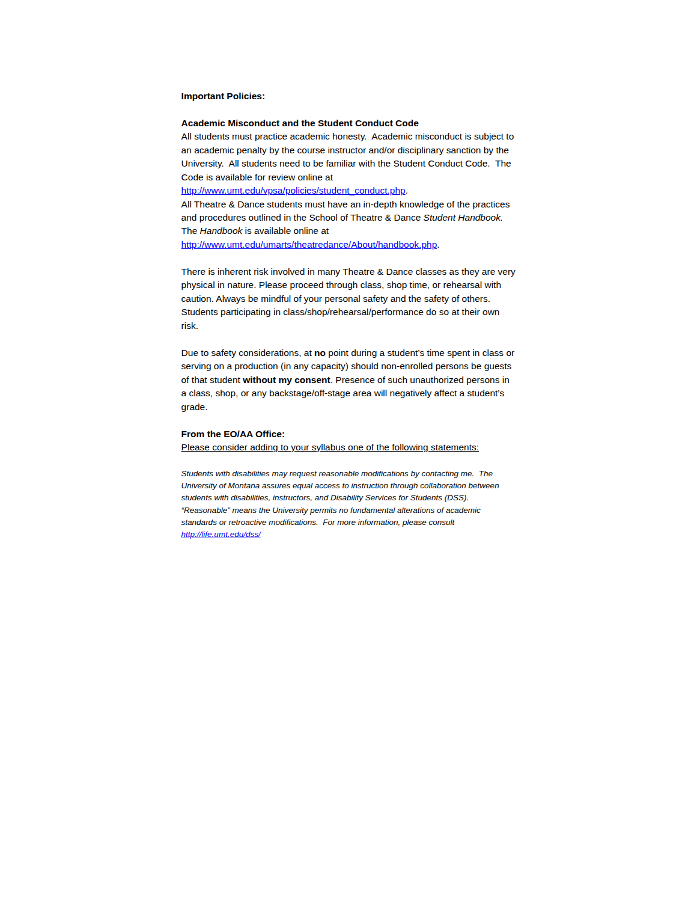Important Policies:
Academic Misconduct and the Student Conduct Code
All students must practice academic honesty. Academic misconduct is subject to an academic penalty by the course instructor and/or disciplinary sanction by the University. All students need to be familiar with the Student Conduct Code. The Code is available for review online at http://www.umt.edu/vpsa/policies/student_conduct.php.
All Theatre & Dance students must have an in-depth knowledge of the practices and procedures outlined in the School of Theatre & Dance Student Handbook. The Handbook is available online at http://www.umt.edu/umarts/theatredance/About/handbook.php.
There is inherent risk involved in many Theatre & Dance classes as they are very physical in nature. Please proceed through class, shop time, or rehearsal with caution. Always be mindful of your personal safety and the safety of others. Students participating in class/shop/rehearsal/performance do so at their own risk.
Due to safety considerations, at no point during a student’s time spent in class or serving on a production (in any capacity) should non-enrolled persons be guests of that student without my consent. Presence of such unauthorized persons in a class, shop, or any backstage/off-stage area will negatively affect a student’s grade.
From the EO/AA Office:
Please consider adding to your syllabus one of the following statements:
Students with disabilities may request reasonable modifications by contacting me. The University of Montana assures equal access to instruction through collaboration between students with disabilities, instructors, and Disability Services for Students (DSS). “Reasonable” means the University permits no fundamental alterations of academic standards or retroactive modifications. For more information, please consult http://life.umt.edu/dss/